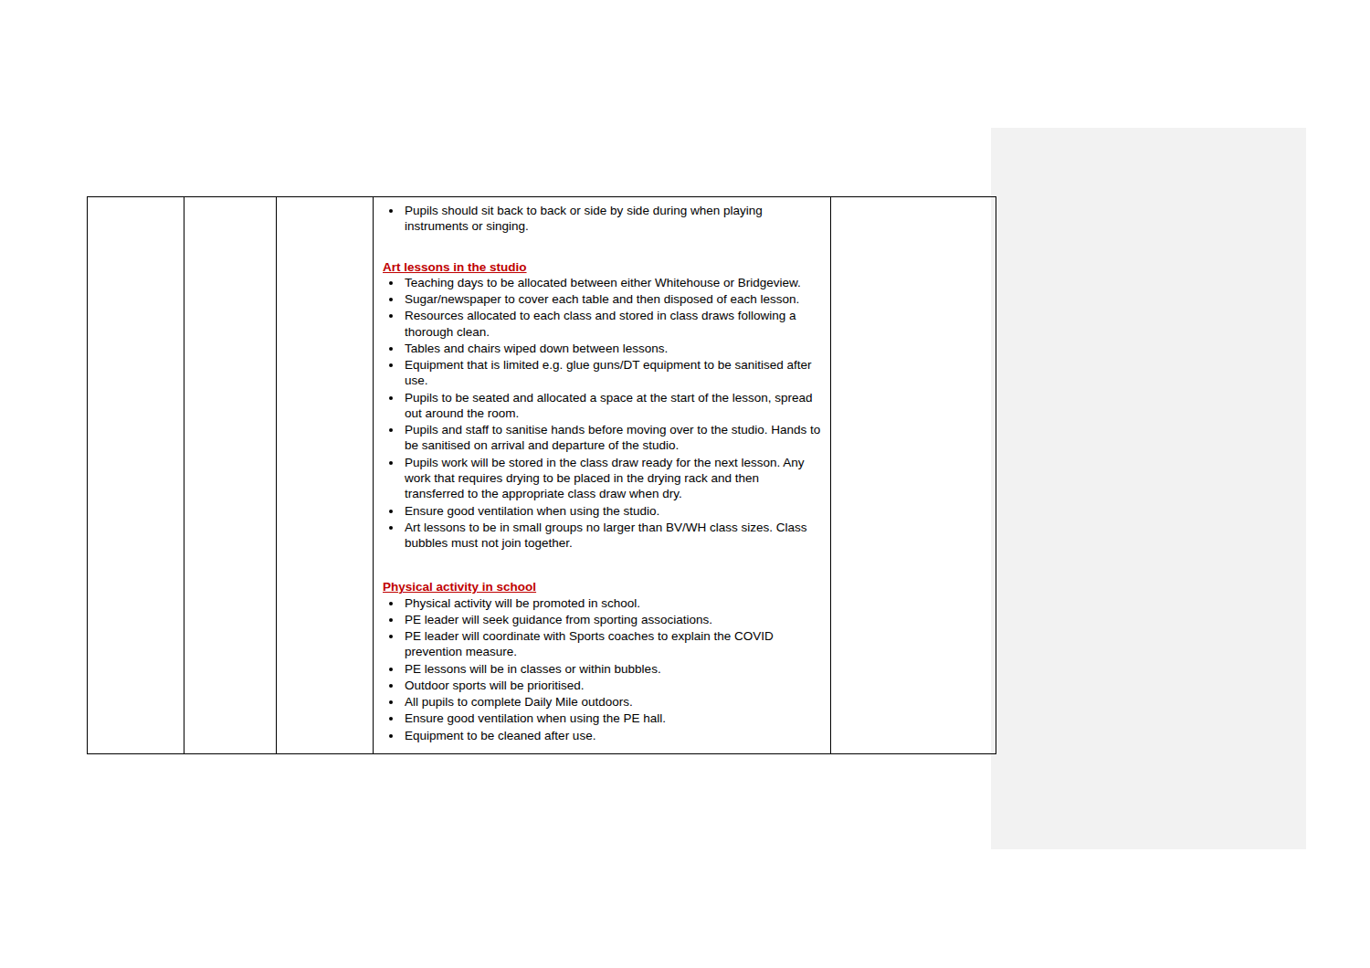| | | | Pupils should sit back to back or side by side during when playing instruments or singing. Art lessons in the studio Teaching days to be allocated between either Whitehouse or Bridgeview. Sugar/newspaper to cover each table and then disposed of each lesson. Resources allocated to each class and stored in class draws following a thorough clean. Tables and chairs wiped down between lessons. Equipment that is limited e.g. glue guns/DT equipment to be sanitised after use. Pupils to be seated and allocated a space at the start of the lesson, spread out around the room. Pupils and staff to sanitise hands before moving over to the studio. Hands to be sanitised on arrival and departure of the studio. Pupils work will be stored in the class draw ready for the next lesson. Any work that requires drying to be placed in the drying rack and then transferred to the appropriate class draw when dry. Ensure good ventilation when using the studio. Art lessons to be in small groups no larger than BV/WH class sizes. Class bubbles must not join together. Physical activity in school Physical activity will be promoted in school. PE leader will seek guidance from sporting associations. PE leader will coordinate with Sports coaches to explain the COVID prevention measure. PE lessons will be in classes or within bubbles. Outdoor sports will be prioritised. All pupils to complete Daily Mile outdoors. Ensure good ventilation when using the PE hall. Equipment to be cleaned after use. | |